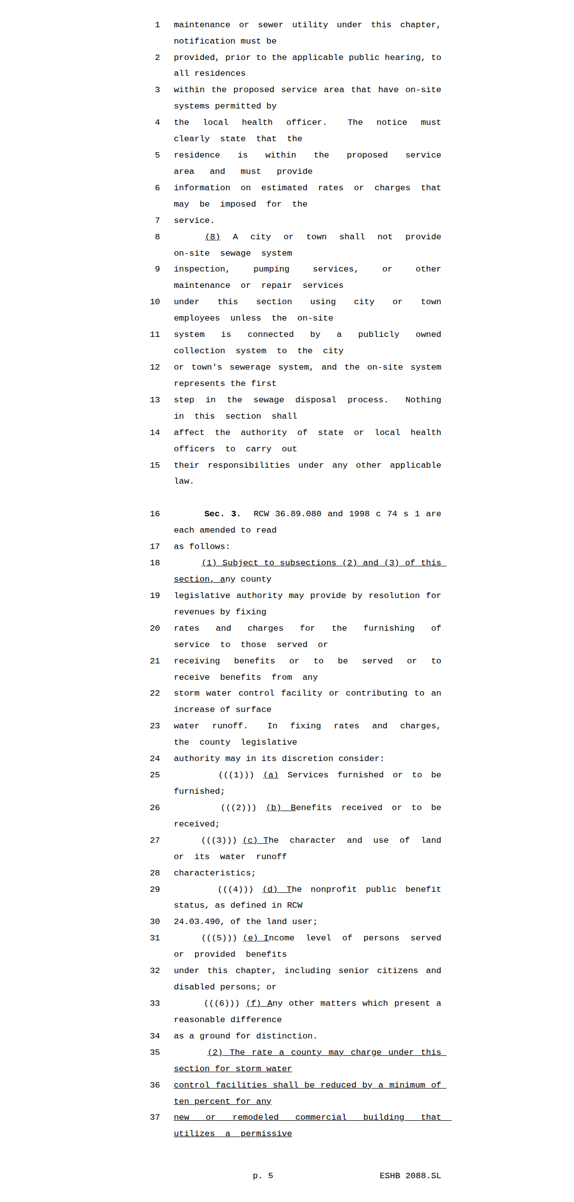1 maintenance or sewer utility under this chapter, notification must be
2 provided, prior to the applicable public hearing, to all residences
3 within the proposed service area that have on-site systems permitted by
4 the local health officer. The notice must clearly state that the
5 residence is within the proposed service area and must provide
6 information on estimated rates or charges that may be imposed for the
7 service.
8 (8) A city or town shall not provide on-site sewage system
9 inspection, pumping services, or other maintenance or repair services
10 under this section using city or town employees unless the on-site
11 system is connected by a publicly owned collection system to the city
12 or town's sewerage system, and the on-site system represents the first
13 step in the sewage disposal process. Nothing in this section shall
14 affect the authority of state or local health officers to carry out
15 their responsibilities under any other applicable law.
16 Sec. 3. RCW 36.89.080 and 1998 c 74 s 1 are each amended to read
17 as follows:
18 (1) Subject to subsections (2) and (3) of this section, any county
19 legislative authority may provide by resolution for revenues by fixing
20 rates and charges for the furnishing of service to those served or
21 receiving benefits or to be served or to receive benefits from any
22 storm water control facility or contributing to an increase of surface
23 water runoff. In fixing rates and charges, the county legislative
24 authority may in its discretion consider:
25 (((1))) (a) Services furnished or to be furnished;
26 (((2))) (b) Benefits received or to be received;
27 (((3))) (c) The character and use of land or its water runoff
28 characteristics;
29 (((4))) (d) The nonprofit public benefit status, as defined in RCW
3024.03.490, of the land user;
31 (((5))) (e) Income level of persons served or provided benefits
32 under this chapter, including senior citizens and disabled persons; or
33 (((6))) (f) Any other matters which present a reasonable difference
34 as a ground for distinction.
35 (2) The rate a county may charge under this section for storm water
36 control facilities shall be reduced by a minimum of ten percent for any
37 new or remodeled commercial building that utilizes a permissive
p. 5 ESHB 2088.SL